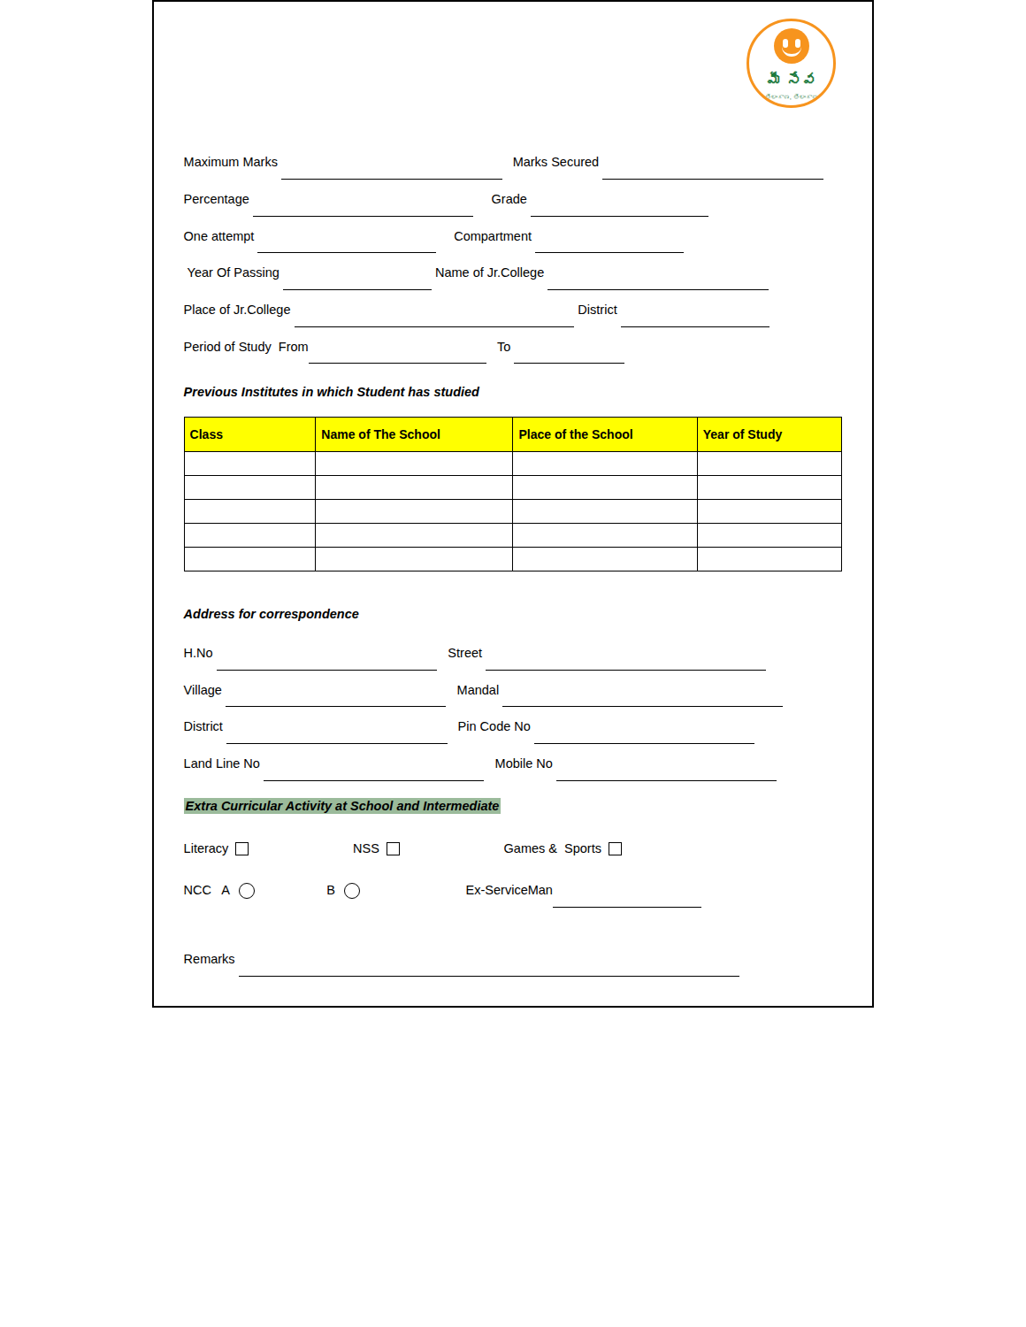మీ సేవ
తెలంగాణ, తెలంగాణ
Maximum Marks Marks Secured
Percentage Grade
One attempt Compartment
Year Of Passing Name of Jr.College
Place of Jr.College District
Period of Study From To
Previous Institutes in which Student has studied
| Class | Name of The School | Place of the School | Year of Study |
| --- | --- | --- | --- |
Address for correspondence
H.No Street
Village Mandal
District Pin Code No
Land Line No Mobile No
Extra Curricular Activity at School and Intermediate
Literacy NSS Games & Sports
NCC A B Ex-ServiceMan
Remarks